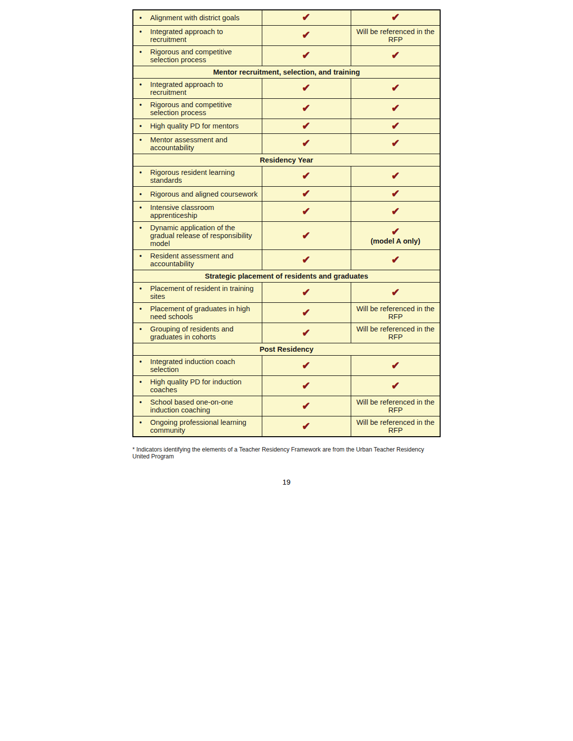| • Alignment with district goals | ✔ | ✔ |
| • Integrated approach to recruitment | ✔ | Will be referenced in the RFP |
| • Rigorous and competitive selection process | ✔ | ✔ |
| Mentor recruitment, selection, and training |
| • Integrated approach to recruitment | ✔ | ✔ |
| • Rigorous and competitive selection process | ✔ | ✔ |
| • High quality PD for mentors | ✔ | ✔ |
| • Mentor assessment and accountability | ✔ | ✔ |
| Residency Year |
| • Rigorous resident learning standards | ✔ | ✔ |
| • Rigorous and aligned coursework | ✔ | ✔ |
| • Intensive classroom apprenticeship | ✔ | ✔ |
| • Dynamic application of the gradual release of responsibility model | ✔ | ✔ (model A only) |
| • Resident assessment and accountability | ✔ | ✔ |
| Strategic placement of residents and graduates |
| • Placement of resident in training sites | ✔ | ✔ |
| • Placement of graduates in high need schools | ✔ | Will be referenced in the RFP |
| • Grouping of residents and graduates in cohorts | ✔ | Will be referenced in the RFP |
| Post Residency |
| • Integrated induction coach selection | ✔ | ✔ |
| • High quality PD for induction coaches | ✔ | ✔ |
| • School based one-on-one induction coaching | ✔ | Will be referenced in the RFP |
| • Ongoing professional learning community | ✔ | Will be referenced in the RFP |
* Indicators identifying the elements of a Teacher Residency Framework are from the Urban Teacher Residency United Program
19